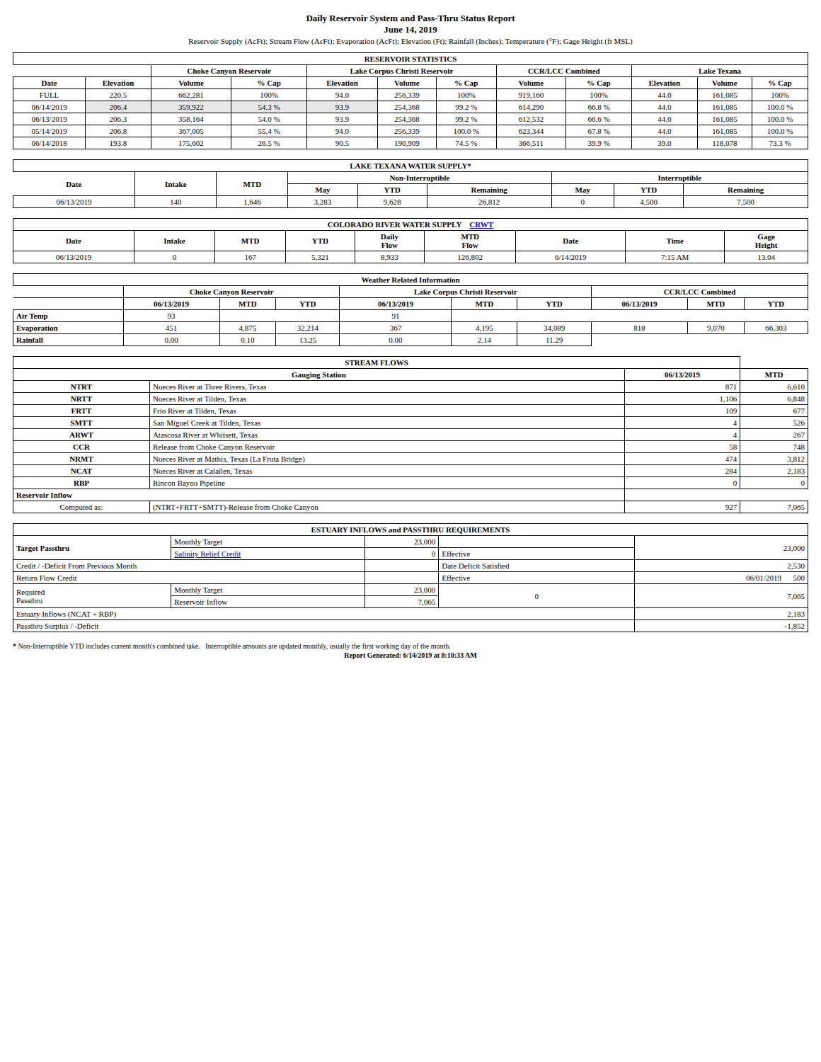Daily Reservoir System and Pass-Thru Status Report
June 14, 2019
Reservoir Supply (AcFt); Stream Flow (AcFt); Evaporation (AcFt); Elevation (Ft); Rainfall (Inches); Temperature (°F); Gage Height (ft MSL)
| RESERVOIR STATISTICS |
| --- |
| | Choke Canyon Reservoir | Lake Corpus Christi Reservoir | CCR/LCC Combined | Lake Texana |
| Date | Elevation | Volume | % Cap | Elevation | Volume | % Cap | Volume | % Cap | Elevation | Volume | % Cap |
| FULL | 220.5 | 662,281 | 100% | 94.0 | 256,339 | 100% | 919,160 | 100% | 44.0 | 161,085 | 100% |
| 06/14/2019 | 206.4 | 359,922 | 54.3 % | 93.9 | 254,368 | 99.2 % | 614,290 | 66.8 % | 44.0 | 161,085 | 100.0 % |
| 06/13/2019 | 206.3 | 358,164 | 54.0 % | 93.9 | 254,368 | 99.2 % | 612,532 | 66.6 % | 44.0 | 161,085 | 100.0 % |
| 05/14/2019 | 206.8 | 367,005 | 55.4 % | 94.0 | 256,339 | 100.0 % | 623,344 | 67.8 % | 44.0 | 161,085 | 100.0 % |
| 06/14/2018 | 193.8 | 175,602 | 26.5 % | 90.5 | 190,909 | 74.5 % | 366,511 | 39.9 % | 39.0 | 118,078 | 73.3 % |
| LAKE TEXANA WATER SUPPLY* |
| --- |
| Date | Intake | MTD | Non-Interruptible | Interruptible |
| May | YTD | Remaining | May | YTD | Remaining |
| 06/13/2019 | 140 | 1,646 | 3,283 | 9,628 | 26,812 | 0 | 4,500 | 7,500 |
| COLORADO RIVER WATER SUPPLY CRWT |
| --- |
| Date | Intake | MTD | YTD | Daily Flow | MTD Flow | Date | Time | Gage Height |
| 06/13/2019 | 0 | 167 | 5,321 | 8,933 | 126,802 | 6/14/2019 | 7:15 AM | 13.04 |
| Weather Related Information |
| --- |
| | Choke Canyon Reservoir | Lake Corpus Christi Reservoir | CCR/LCC Combined |
| | 06/13/2019 | MTD | YTD | 06/13/2019 | MTD | YTD | 06/13/2019 | MTD | YTD |
| Air Temp | 93 | | | 91 | | | | | |
| Evaporation | 451 | 4,875 | 32,214 | 367 | 4,195 | 34,089 | 818 | 9,070 | 66,303 |
| Rainfall | 0.00 | 0.10 | 13.25 | 0.00 | 2.14 | 11.29 | | | |
| STREAM FLOWS |
| --- |
| Gauging Station | 06/13/2019 | MTD |
| NTRT | Nueces River at Three Rivers, Texas | 871 | 6,610 |
| NRTT | Nueces River at Tilden, Texas | 1,106 | 6,848 |
| FRTT | Frio River at Tilden, Texas | 109 | 677 |
| SMTT | San Miguel Creek at Tilden, Texas | 4 | 526 |
| ARWT | Atascosa River at Whitsett, Texas | 4 | 267 |
| CCR | Release from Choke Canyon Reservoir | 58 | 748 |
| NRMT | Nueces River at Mathis, Texas (La Fruta Bridge) | 474 | 3,812 |
| NCAT | Nueces River at Calallen, Texas | 284 | 2,183 |
| RBP | Rincon Bayou Pipeline | 0 | 0 |
| Reservoir Inflow | | |
| Computed as: | (NTRT+FRTT+SMTT)-Release from Choke Canyon | 927 | 7,065 |
| ESTUARY INFLOWS and PASSTHRU REQUIREMENTS |
| --- |
| Target Passthru | Monthly Target | 23,000 | | 23,000 |
| Salinity Relief Credit | 0 | Effective |
| Credit / -Deficit From Previous Month | | Date Deficit Satisfied | 2,530 |
| Return Flow Credit | | Effective | 06/01/2019 500 |
| Required Passthru | Monthly Target | 23,000 | 0 | 7,065 |
| Reservoir Inflow | 7,065 |
| Estuary Inflows (NCAT + RBP) | 2,183 |
| Passthru Surplus / -Deficit | -1,852 |
* Non-Interruptible YTD includes current month's combined take. Interruptible amounts are updated monthly, usually the first working day of the month.
Report Generated: 6/14/2019 at 8:10:33 AM